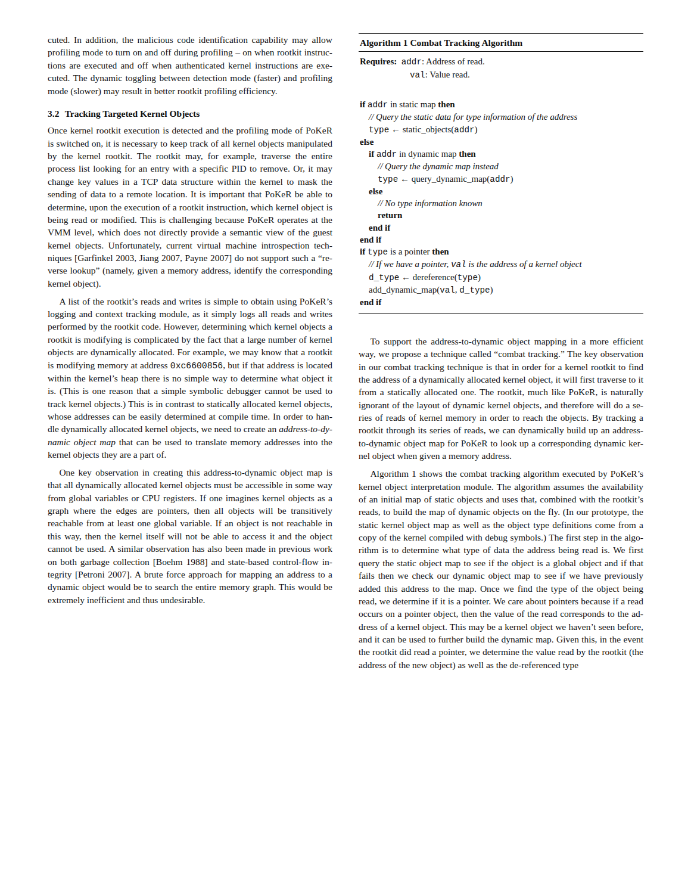cuted. In addition, the malicious code identification capability may allow profiling mode to turn on and off during profiling – on when rootkit instructions are executed and off when authenticated kernel instructions are executed. The dynamic toggling between detection mode (faster) and profiling mode (slower) may result in better rootkit profiling efficiency.
3.2 Tracking Targeted Kernel Objects
Once kernel rootkit execution is detected and the profiling mode of PoKeR is switched on, it is necessary to keep track of all kernel objects manipulated by the kernel rootkit. The rootkit may, for example, traverse the entire process list looking for an entry with a specific PID to remove. Or, it may change key values in a TCP data structure within the kernel to mask the sending of data to a remote location. It is important that PoKeR be able to determine, upon the execution of a rootkit instruction, which kernel object is being read or modified. This is challenging because PoKeR operates at the VMM level, which does not directly provide a semantic view of the guest kernel objects. Unfortunately, current virtual machine introspection techniques [Garfinkel 2003, Jiang 2007, Payne 2007] do not support such a “reverse lookup” (namely, given a memory address, identify the corresponding kernel object).
A list of the rootkit’s reads and writes is simple to obtain using PoKeR’s logging and context tracking module, as it simply logs all reads and writes performed by the rootkit code. However, determining which kernel objects a rootkit is modifying is complicated by the fact that a large number of kernel objects are dynamically allocated. For example, we may know that a rootkit is modifying memory at address 0xc6600856, but if that address is located within the kernel’s heap there is no simple way to determine what object it is. (This is one reason that a simple symbolic debugger cannot be used to track kernel objects.) This is in contrast to statically allocated kernel objects, whose addresses can be easily determined at compile time. In order to handle dynamically allocated kernel objects, we need to create an address-to-dynamic object map that can be used to translate memory addresses into the kernel objects they are a part of.
One key observation in creating this address-to-dynamic object map is that all dynamically allocated kernel objects must be accessible in some way from global variables or CPU registers. If one imagines kernel objects as a graph where the edges are pointers, then all objects will be transitively reachable from at least one global variable. If an object is not reachable in this way, then the kernel itself will not be able to access it and the object cannot be used. A similar observation has also been made in previous work on both garbage collection [Boehm 1988] and state-based control-flow integrity [Petroni 2007]. A brute force approach for mapping an address to a dynamic object would be to search the entire memory graph. This would be extremely inefficient and thus undesirable.
Algorithm 1 Combat Tracking Algorithm
Requires: addr: Address of read. val: Value read.
if addr in static map then // Query the static data for type information of the address type ← static_objects(addr) else if addr in dynamic map then // Query the dynamic map instead type ← query_dynamic_map(addr) else // No type information known return end if end if if type is a pointer then // If we have a pointer, val is the address of a kernel object d_type ← dereference(type) add_dynamic_map(val, d_type) end if
To support the address-to-dynamic object mapping in a more efficient way, we propose a technique called “combat tracking.” The key observation in our combat tracking technique is that in order for a kernel rootkit to find the address of a dynamically allocated kernel object, it will first traverse to it from a statically allocated one. The rootkit, much like PoKeR, is naturally ignorant of the layout of dynamic kernel objects, and therefore will do a series of reads of kernel memory in order to reach the objects. By tracking a rootkit through its series of reads, we can dynamically build up an address-to-dynamic object map for PoKeR to look up a corresponding dynamic kernel object when given a memory address.
Algorithm 1 shows the combat tracking algorithm executed by PoKeR’s kernel object interpretation module. The algorithm assumes the availability of an initial map of static objects and uses that, combined with the rootkit’s reads, to build the map of dynamic objects on the fly. (In our prototype, the static kernel object map as well as the object type definitions come from a copy of the kernel compiled with debug symbols.) The first step in the algorithm is to determine what type of data the address being read is. We first query the static object map to see if the object is a global object and if that fails then we check our dynamic object map to see if we have previously added this address to the map. Once we find the type of the object being read, we determine if it is a pointer. We care about pointers because if a read occurs on a pointer object, then the value of the read corresponds to the address of a kernel object. This may be a kernel object we haven’t seen before, and it can be used to further build the dynamic map. Given this, in the event the rootkit did read a pointer, we determine the value read by the rootkit (the address of the new object) as well as the de-referenced type